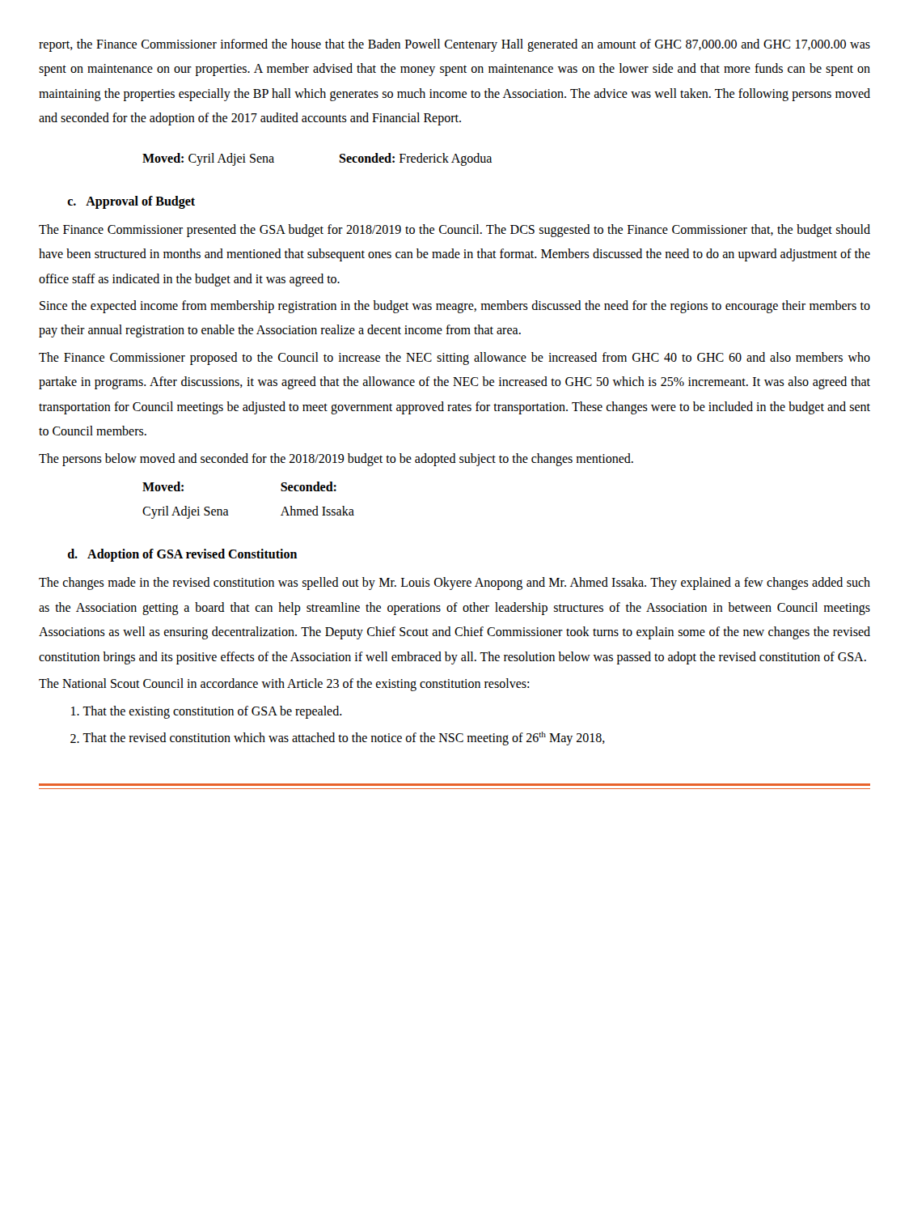report, the Finance Commissioner informed the house that the Baden Powell Centenary Hall generated an amount of GHC 87,000.00 and GHC 17,000.00 was spent on maintenance on our properties. A member advised that the money spent on maintenance was on the lower side and that more funds can be spent on maintaining the properties especially the BP hall which generates so much income to the Association. The advice was well taken. The following persons moved and seconded for the adoption of the 2017 audited accounts and Financial Report.
Moved: Cyril Adjei Sena Seconded: Frederick Agodua
c. Approval of Budget
The Finance Commissioner presented the GSA budget for 2018/2019 to the Council. The DCS suggested to the Finance Commissioner that, the budget should have been structured in months and mentioned that subsequent ones can be made in that format. Members discussed the need to do an upward adjustment of the office staff as indicated in the budget and it was agreed to.
Since the expected income from membership registration in the budget was meagre, members discussed the need for the regions to encourage their members to pay their annual registration to enable the Association realize a decent income from that area.
The Finance Commissioner proposed to the Council to increase the NEC sitting allowance be increased from GHC 40 to GHC 60 and also members who partake in programs. After discussions, it was agreed that the allowance of the NEC be increased to GHC 50 which is 25% incremeant. It was also agreed that transportation for Council meetings be adjusted to meet government approved rates for transportation. These changes were to be included in the budget and sent to Council members.
The persons below moved and seconded for the 2018/2019 budget to be adopted subject to the changes mentioned.
| Moved: | Seconded: |
| Cyril Adjei Sena | Ahmed Issaka |
d. Adoption of GSA revised Constitution
The changes made in the revised constitution was spelled out by Mr. Louis Okyere Anopong and Mr. Ahmed Issaka. They explained a few changes added such as the Association getting a board that can help streamline the operations of other leadership structures of the Association in between Council meetings Associations as well as ensuring decentralization. The Deputy Chief Scout and Chief Commissioner took turns to explain some of the new changes the revised constitution brings and its positive effects of the Association if well embraced by all. The resolution below was passed to adopt the revised constitution of GSA.
The National Scout Council in accordance with Article 23 of the existing constitution resolves:
That the existing constitution of GSA be repealed.
That the revised constitution which was attached to the notice of the NSC meeting of 26th May 2018,